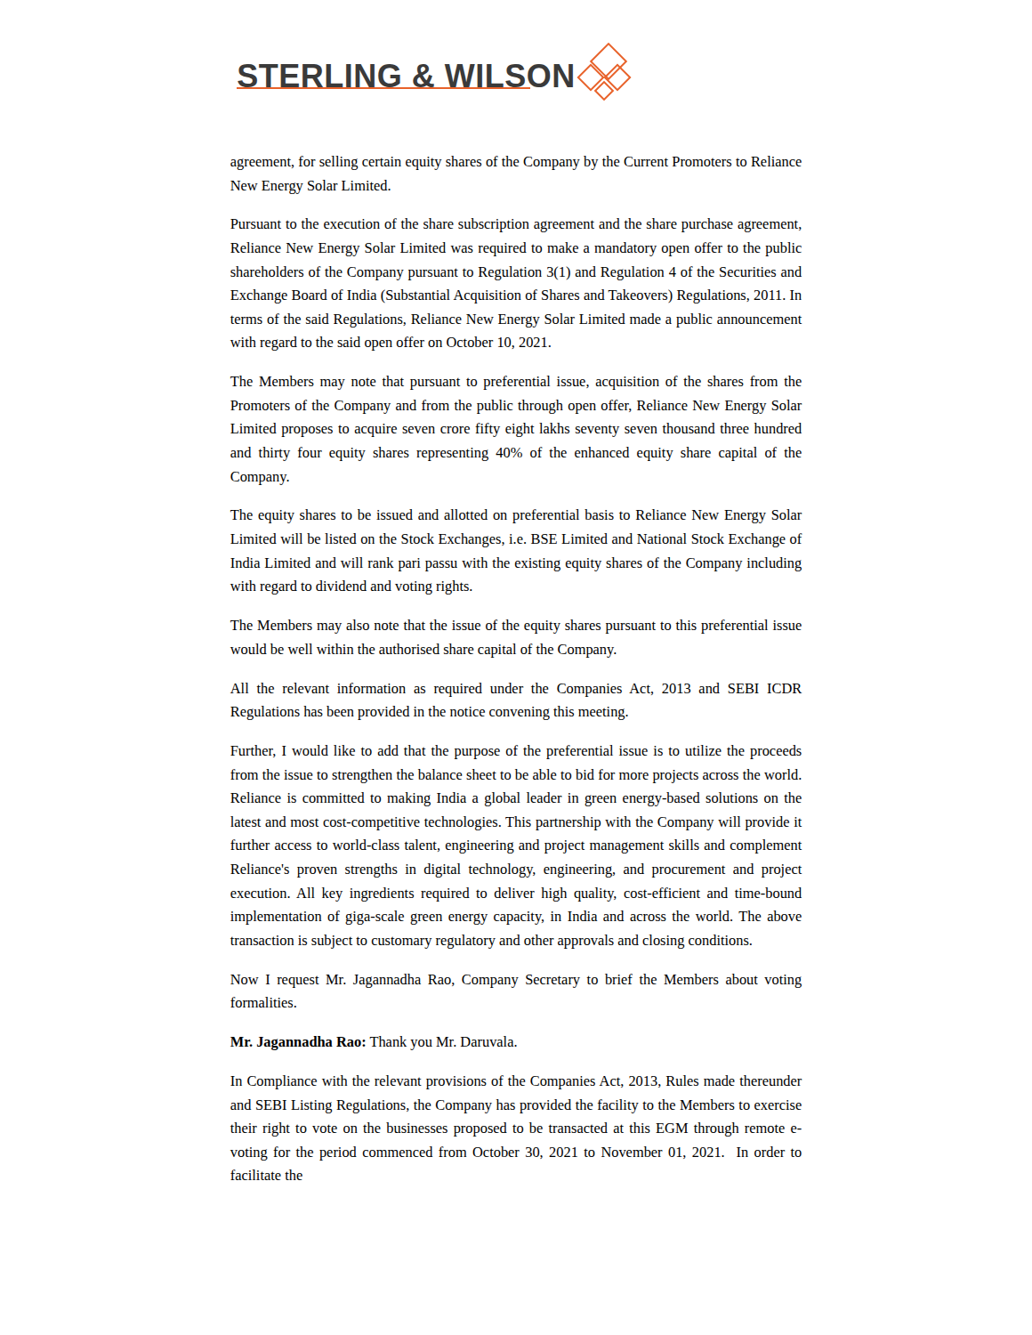STERLING & WILSON
agreement, for selling certain equity shares of the Company by the Current Promoters to Reliance New Energy Solar Limited.
Pursuant to the execution of the share subscription agreement and the share purchase agreement, Reliance New Energy Solar Limited was required to make a mandatory open offer to the public shareholders of the Company pursuant to Regulation 3(1) and Regulation 4 of the Securities and Exchange Board of India (Substantial Acquisition of Shares and Takeovers) Regulations, 2011. In terms of the said Regulations, Reliance New Energy Solar Limited made a public announcement with regard to the said open offer on October 10, 2021.
The Members may note that pursuant to preferential issue, acquisition of the shares from the Promoters of the Company and from the public through open offer, Reliance New Energy Solar Limited proposes to acquire seven crore fifty eight lakhs seventy seven thousand three hundred and thirty four equity shares representing 40% of the enhanced equity share capital of the Company.
The equity shares to be issued and allotted on preferential basis to Reliance New Energy Solar Limited will be listed on the Stock Exchanges, i.e. BSE Limited and National Stock Exchange of India Limited and will rank pari passu with the existing equity shares of the Company including with regard to dividend and voting rights.
The Members may also note that the issue of the equity shares pursuant to this preferential issue would be well within the authorised share capital of the Company.
All the relevant information as required under the Companies Act, 2013 and SEBI ICDR Regulations has been provided in the notice convening this meeting.
Further, I would like to add that the purpose of the preferential issue is to utilize the proceeds from the issue to strengthen the balance sheet to be able to bid for more projects across the world. Reliance is committed to making India a global leader in green energy-based solutions on the latest and most cost-competitive technologies. This partnership with the Company will provide it further access to world-class talent, engineering and project management skills and complement Reliance's proven strengths in digital technology, engineering, and procurement and project execution. All key ingredients required to deliver high quality, cost-efficient and time-bound implementation of giga-scale green energy capacity, in India and across the world. The above transaction is subject to customary regulatory and other approvals and closing conditions.
Now I request Mr. Jagannadha Rao, Company Secretary to brief the Members about voting formalities.
Mr. Jagannadha Rao: Thank you Mr. Daruvala.
In Compliance with the relevant provisions of the Companies Act, 2013, Rules made thereunder and SEBI Listing Regulations, the Company has provided the facility to the Members to exercise their right to vote on the businesses proposed to be transacted at this EGM through remote e-voting for the period commenced from October 30, 2021 to November 01, 2021. In order to facilitate the